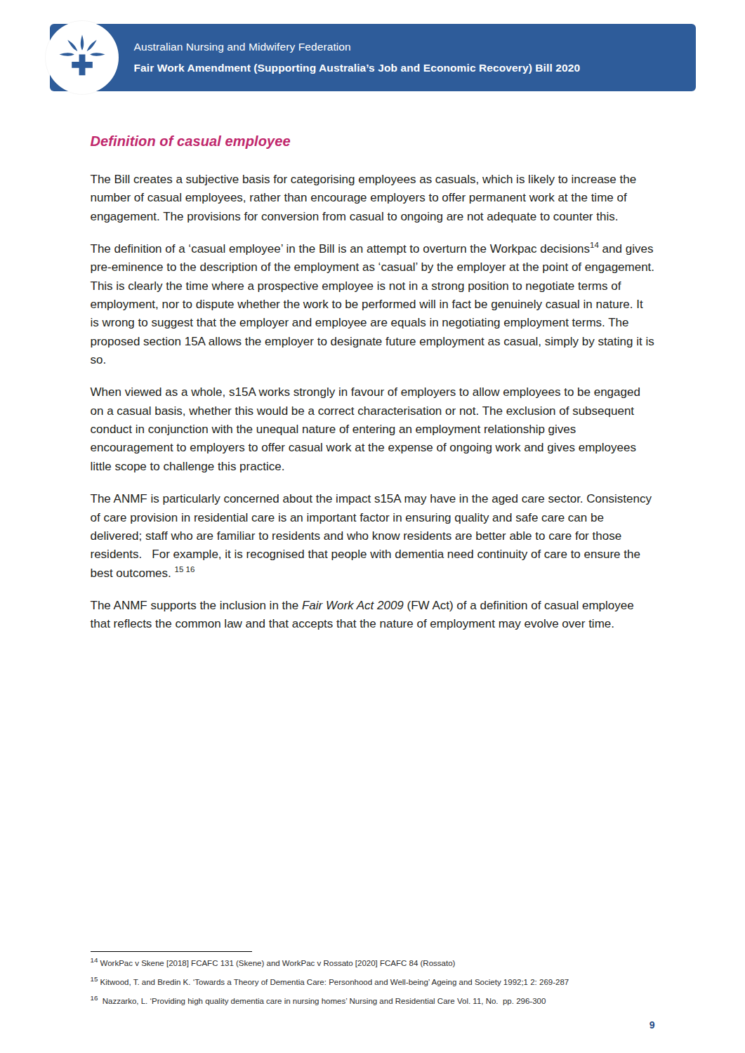Australian Nursing and Midwifery Federation
Fair Work Amendment (Supporting Australia’s Job and Economic Recovery) Bill 2020
Definition of casual employee
The Bill creates a subjective basis for categorising employees as casuals, which is likely to increase the number of casual employees, rather than encourage employers to offer permanent work at the time of engagement. The provisions for conversion from casual to ongoing are not adequate to counter this.
The definition of a ‘casual employee’ in the Bill is an attempt to overturn the Workpac decisions14 and gives pre-eminence to the description of the employment as ‘casual’ by the employer at the point of engagement. This is clearly the time where a prospective employee is not in a strong position to negotiate terms of employment, nor to dispute whether the work to be performed will in fact be genuinely casual in nature. It is wrong to suggest that the employer and employee are equals in negotiating employment terms. The proposed section 15A allows the employer to designate future employment as casual, simply by stating it is so.
When viewed as a whole, s15A works strongly in favour of employers to allow employees to be engaged on a casual basis, whether this would be a correct characterisation or not. The exclusion of subsequent conduct in conjunction with the unequal nature of entering an employment relationship gives encouragement to employers to offer casual work at the expense of ongoing work and gives employees little scope to challenge this practice.
The ANMF is particularly concerned about the impact s15A may have in the aged care sector. Consistency of care provision in residential care is an important factor in ensuring quality and safe care can be delivered; staff who are familiar to residents and who know residents are better able to care for those residents. For example, it is recognised that people with dementia need continuity of care to ensure the best outcomes. 15 16
The ANMF supports the inclusion in the Fair Work Act 2009 (FW Act) of a definition of casual employee that reflects the common law and that accepts that the nature of employment may evolve over time.
14 WorkPac v Skene [2018] FCAFC 131 (Skene) and WorkPac v Rossato [2020] FCAFC 84 (Rossato)
15 Kitwood, T. and Bredin K. ‘Towards a Theory of Dementia Care: Personhood and Well-being’ Ageing and Society 1992;1 2: 269-287
16 Nazzarko, L. ‘Providing high quality dementia care in nursing homes’ Nursing and Residential Care Vol. 11, No. pp. 296-300
9